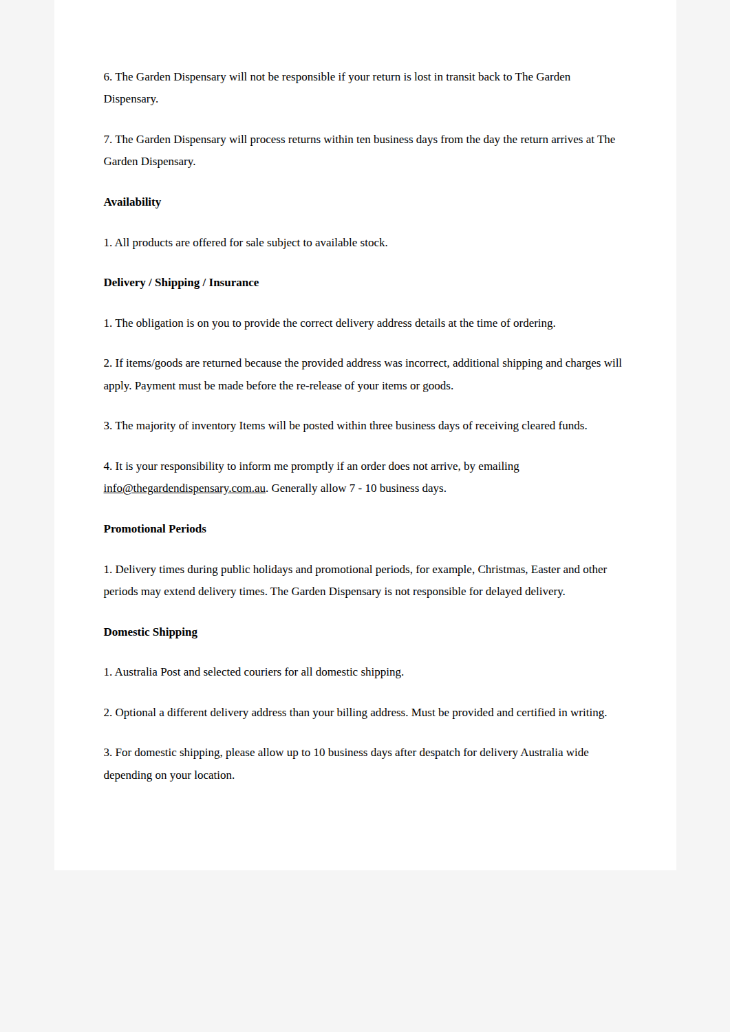6. The Garden Dispensary will not be responsible if your return is lost in transit back to The Garden Dispensary.
7. The Garden Dispensary will process returns within ten business days from the day the return arrives at The Garden Dispensary.
Availability
1. All products are offered for sale subject to available stock.
Delivery / Shipping / Insurance
1. The obligation is on you to provide the correct delivery address details at the time of ordering.
2. If items/goods are returned because the provided address was incorrect, additional shipping and charges will apply. Payment must be made before the re-release of your items or goods.
3. The majority of inventory Items will be posted within three business days of receiving cleared funds.
4. It is your responsibility to inform me promptly if an order does not arrive, by emailing info@thegardendispensary.com.au. Generally allow 7 - 10 business days.
Promotional Periods
1. Delivery times during public holidays and promotional periods, for example, Christmas, Easter and other periods may extend delivery times. The Garden Dispensary is not responsible for delayed delivery.
Domestic Shipping
1. Australia Post and selected couriers for all domestic shipping.
2. Optional a different delivery address than your billing address. Must be provided and certified in writing.
3. For domestic shipping, please allow up to 10 business days after despatch for delivery Australia wide depending on your location.